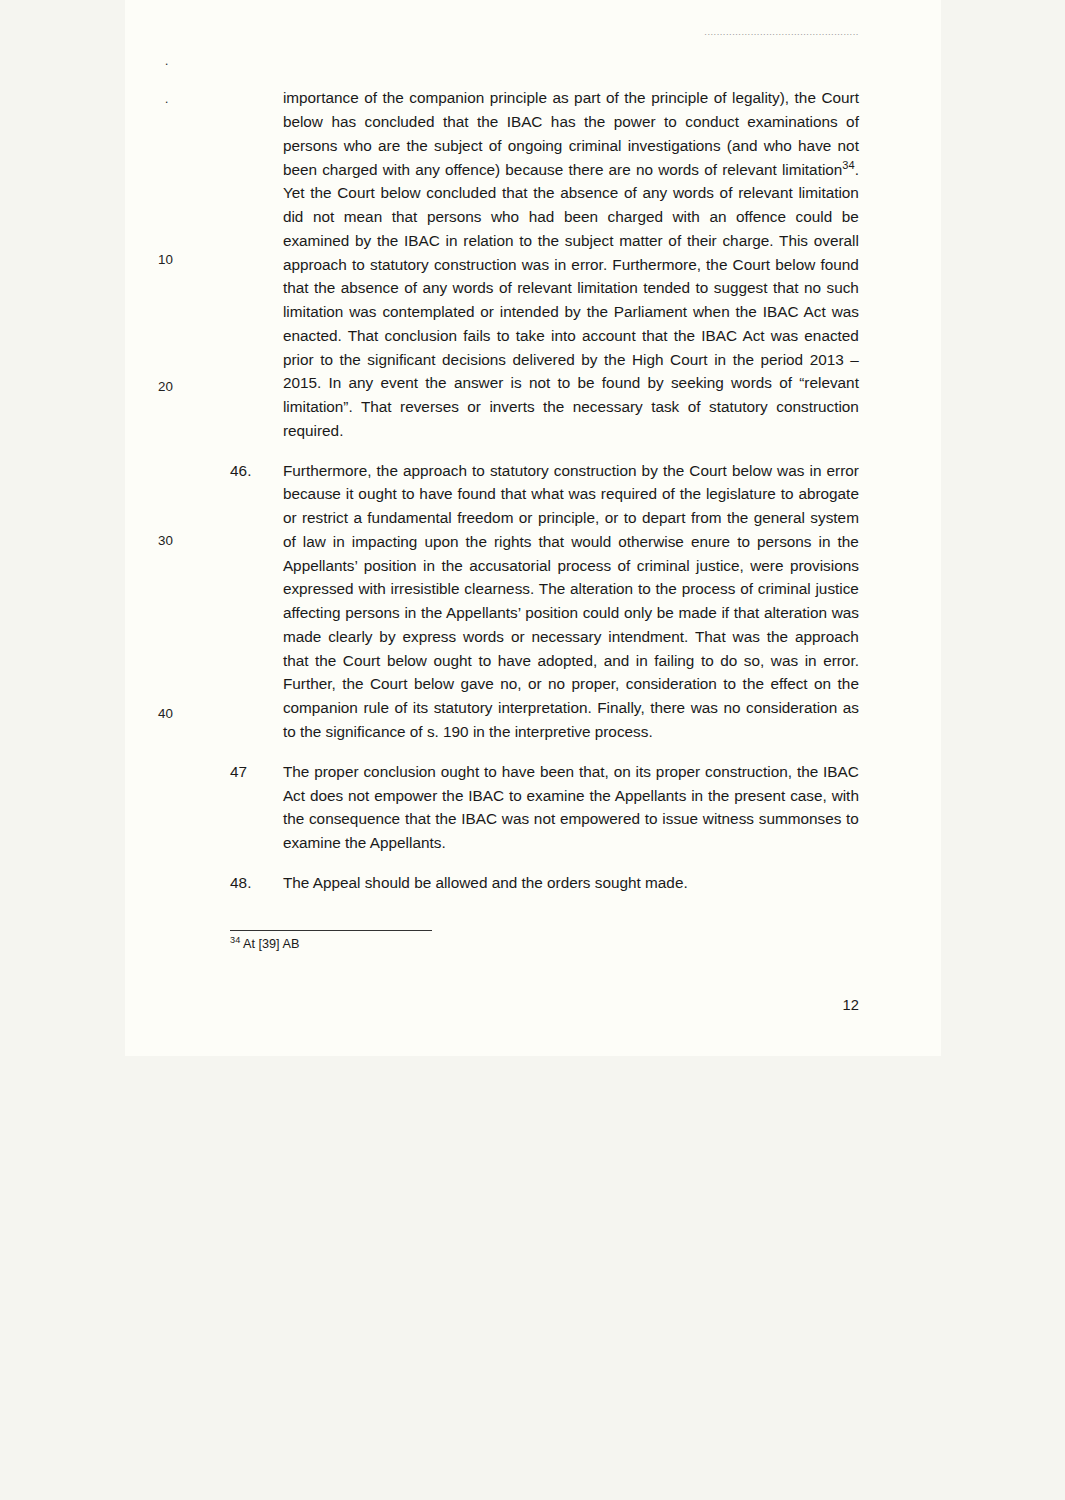..................................................
.
.
10 20 30 40
importance of the companion principle as part of the principle of legality), the Court below has concluded that the IBAC has the power to conduct examinations of persons who are the subject of ongoing criminal investigations (and who have not been charged with any offence) because there are no words of relevant limitation34. Yet the Court below concluded that the absence of any words of relevant limitation did not mean that persons who had been charged with an offence could be examined by the IBAC in relation to the subject matter of their charge. This overall approach to statutory construction was in error. Furthermore, the Court below found that the absence of any words of relevant limitation tended to suggest that no such limitation was contemplated or intended by the Parliament when the IBAC Act was enacted. That conclusion fails to take into account that the IBAC Act was enacted prior to the significant decisions delivered by the High Court in the period 2013 – 2015. In any event the answer is not to be found by seeking words of “relevant limitation”. That reverses or inverts the necessary task of statutory construction required.
46.
Furthermore, the approach to statutory construction by the Court below was in error because it ought to have found that what was required of the legislature to abrogate or restrict a fundamental freedom or principle, or to depart from the general system of law in impacting upon the rights that would otherwise enure to persons in the Appellants’ position in the accusatorial process of criminal justice, were provisions expressed with irresistible clearness. The alteration to the process of criminal justice affecting persons in the Appellants’ position could only be made if that alteration was made clearly by express words or necessary intendment. That was the approach that the Court below ought to have adopted, and in failing to do so, was in error. Further, the Court below gave no, or no proper, consideration to the effect on the companion rule of its statutory interpretation. Finally, there was no consideration as to the significance of s. 190 in the interpretive process.
47
The proper conclusion ought to have been that, on its proper construction, the IBAC Act does not empower the IBAC to examine the Appellants in the present case, with the consequence that the IBAC was not empowered to issue witness summonses to examine the Appellants.
48.
The Appeal should be allowed and the orders sought made.
34 At [39] AB
12